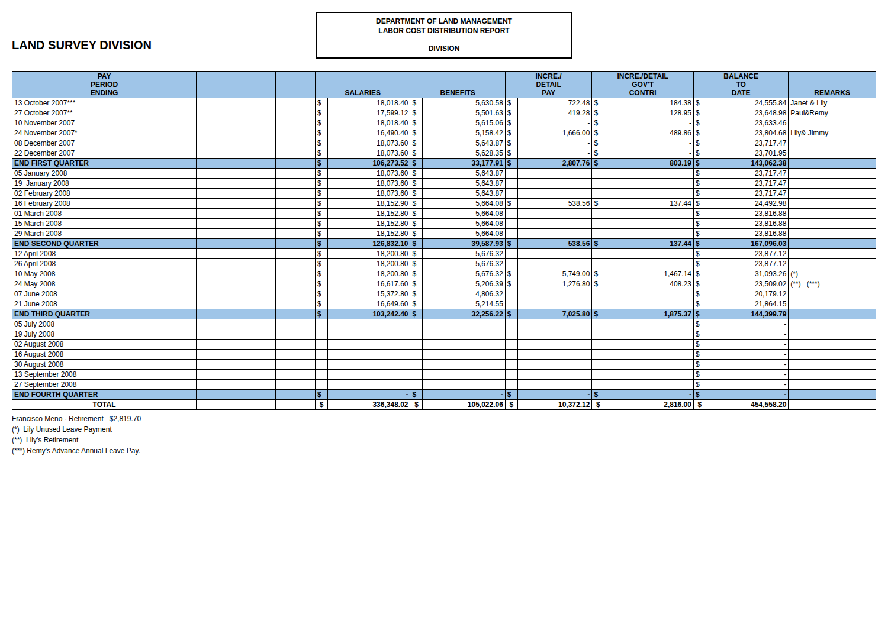DEPARTMENT OF LAND MANAGEMENT
LABOR COST DISTRIBUTION REPORT
DIVISION
LAND SURVEY DIVISION
| PAY PERIOD ENDING | | | | SALARIES | BENEFITS | INCRE./ DETAIL PAY | INCRE./DETAIL GOV'T CONTRI | BALANCE TO DATE | REMARKS |
| --- | --- | --- | --- | --- | --- | --- | --- | --- | --- |
| 13 October 2007*** | | | | $ | 18,018.40 | $ | 5,630.58 | $ | 722.48 | $ | 184.38 | $ | 24,555.84 | Janet & Lily |
| 27 October 2007** | | | | $ | 17,599.12 | $ | 5,501.63 | $ | 419.28 | $ | 128.95 | $ | 23,648.98 | Paul&Remy |
| 10 November 2007 | | | | $ | 18,018.40 | $ | 5,615.06 | $ | - | $ | - | $ | 23,633.46 | |
| 24 November 2007* | | | | $ | 16,490.40 | $ | 5,158.42 | $ | 1,666.00 | $ | 489.86 | $ | 23,804.68 | Lily& Jimmy |
| 08 December 2007 | | | | $ | 18,073.60 | $ | 5,643.87 | $ | - | $ | - | $ | 23,717.47 | |
| 22 December 2007 | | | | $ | 18,073.60 | $ | 5,628.35 | $ | - | $ | - | $ | 23,701.95 | |
| END FIRST QUARTER | | | | $ | 106,273.52 | $ | 33,177.91 | $ | 2,807.76 | $ | 803.19 | $ | 143,062.38 | |
| 05 January 2008 | | | | $ | 18,073.60 | $ | 5,643.87 | | | | | $ | 23,717.47 | |
| 19 January 2008 | | | | $ | 18,073.60 | $ | 5,643.87 | | | | | $ | 23,717.47 | |
| 02 February 2008 | | | | $ | 18,073.60 | $ | 5,643.87 | | | | | $ | 23,717.47 | |
| 16 February 2008 | | | | $ | 18,152.90 | $ | 5,664.08 | $ | 538.56 | $ | 137.44 | $ | 24,492.98 | |
| 01 March 2008 | | | | $ | 18,152.80 | $ | 5,664.08 | | | | | $ | 23,816.88 | |
| 15 March 2008 | | | | $ | 18,152.80 | $ | 5,664.08 | | | | | $ | 23,816.88 | |
| 29 March 2008 | | | | $ | 18,152.80 | $ | 5,664.08 | | | | | $ | 23,816.88 | |
| END SECOND QUARTER | | | | $ | 126,832.10 | $ | 39,587.93 | $ | 538.56 | $ | 137.44 | $ | 167,096.03 | |
| 12 April 2008 | | | | $ | 18,200.80 | $ | 5,676.32 | | | | | $ | 23,877.12 | |
| 26 April 2008 | | | | $ | 18,200.80 | $ | 5,676.32 | | | | | $ | 23,877.12 | |
| 10 May 2008 | | | | $ | 18,200.80 | $ | 5,676.32 | $ | 5,749.00 | $ | 1,467.14 | $ | 31,093.26 | (*) |
| 24 May 2008 | | | | $ | 16,617.60 | $ | 5,206.39 | $ | 1,276.80 | $ | 408.23 | $ | 23,509.02 | (**) (***) |
| 07 June 2008 | | | | $ | 15,372.80 | $ | 4,806.32 | | | | | $ | 20,179.12 | |
| 21 June 2008 | | | | $ | 16,649.60 | $ | 5,214.55 | | | | | $ | 21,864.15 | |
| END THIRD QUARTER | | | | $ | 103,242.40 | $ | 32,256.22 | $ | 7,025.80 | $ | 1,875.37 | $ | 144,399.79 | |
| 05 July 2008 | | | | | | | | | | | | $ | - | |
| 19 July 2008 | | | | | | | | | | | | $ | - | |
| 02 August 2008 | | | | | | | | | | | | $ | - | |
| 16 August 2008 | | | | | | | | | | | | $ | - | |
| 30 August 2008 | | | | | | | | | | | | $ | - | |
| 13 September 2008 | | | | | | | | | | | | $ | - | |
| 27 September 2008 | | | | | | | | | | | | $ | - | |
| END FOURTH QUARTER | | | | $ | - | $ | - | $ | - | $ | - | $ | - | |
| TOTAL | | | | $ | 336,348.02 | $ | 105,022.06 | $ | 10,372.12 | $ | 2,816.00 | $ | 454,558.20 | |
Francisco Meno - Retirement $2,819.70
(*) Lily Unused Leave Payment
(**) Lily's Retirement
(***) Remy's Advance Annual Leave Pay.